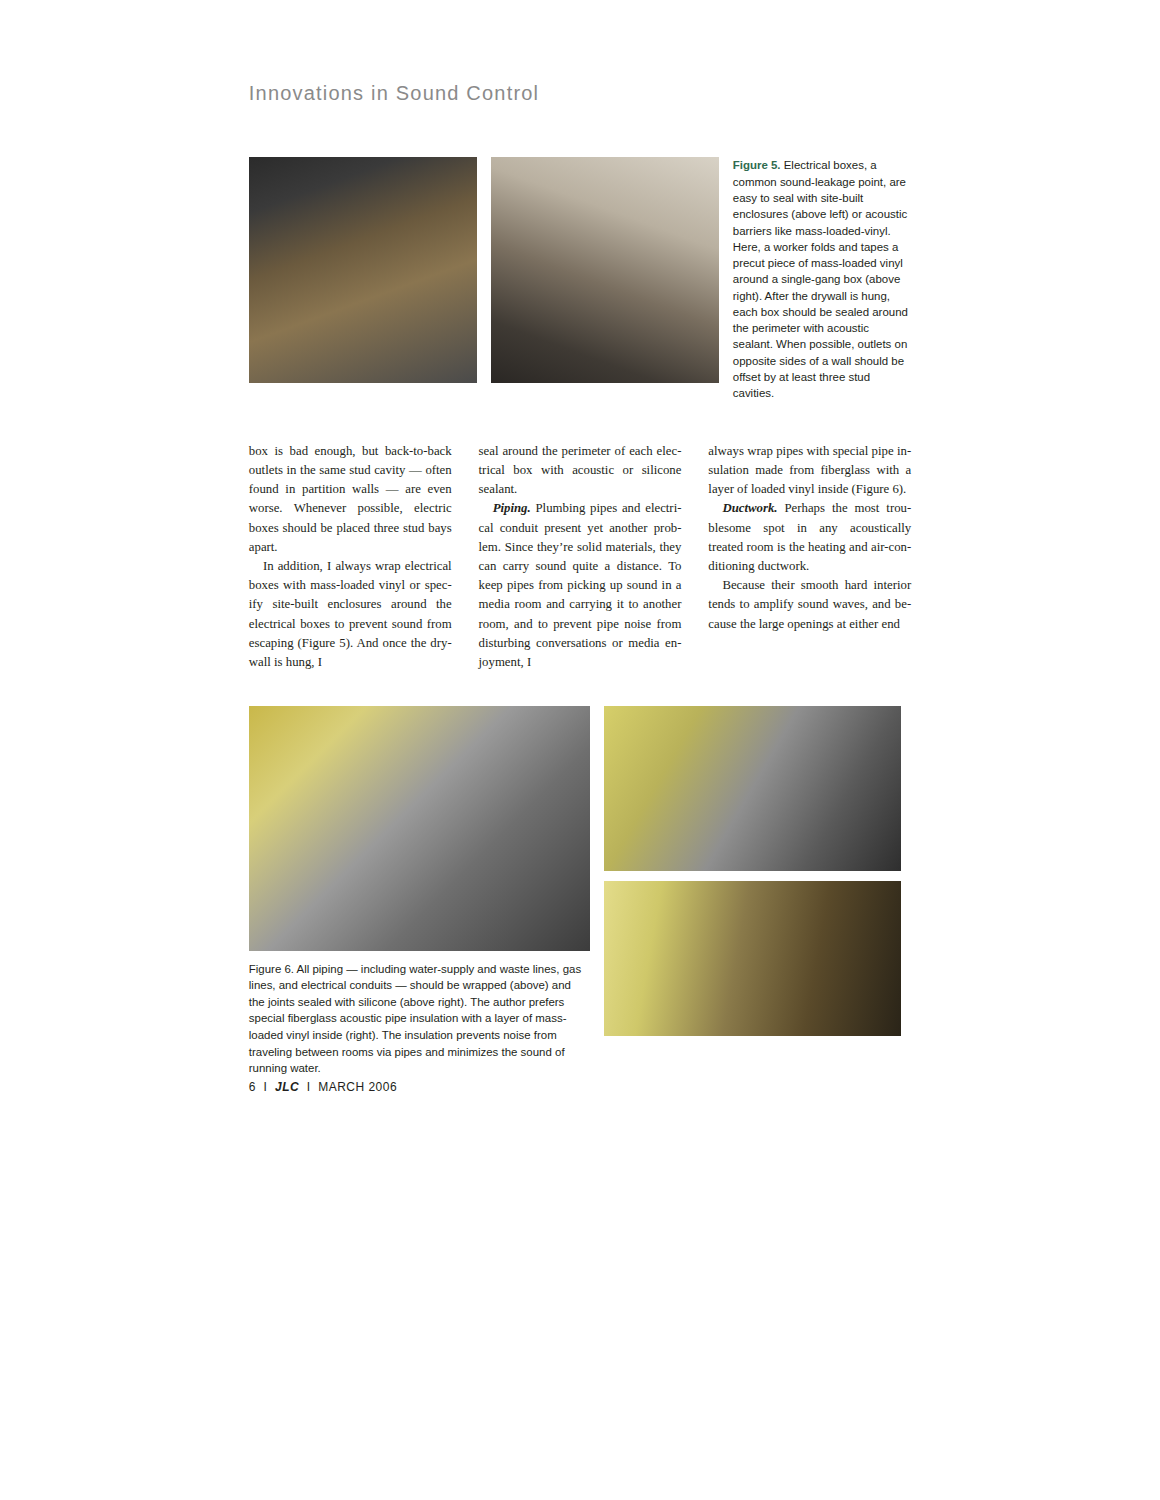Innovations in Sound Control
Figure 5. Electrical boxes, a common sound-leakage point, are easy to seal with site-built enclosures (above left) or acoustic barriers like mass-loaded-vinyl. Here, a worker folds and tapes a precut piece of mass-loaded vinyl around a single-gang box (above right). After the drywall is hung, each box should be sealed around the perimeter with acoustic sealant. When possible, outlets on opposite sides of a wall should be offset by at least three stud cavities.
box is bad enough, but back-to-back outlets in the same stud cavity — often found in partition walls — are even worse. Whenever possible, electric boxes should be placed three stud bays apart.
In addition, I always wrap electrical boxes with mass-loaded vinyl or specify site-built enclosures around the electrical boxes to prevent sound from escaping (Figure 5). And once the drywall is hung, I
seal around the perimeter of each electrical box with acoustic or silicone sealant.
Piping. Plumbing pipes and electrical conduit present yet another problem. Since they’re solid materials, they can carry sound quite a distance. To keep pipes from picking up sound in a media room and carrying it to another room, and to prevent pipe noise from disturbing conversations or media enjoyment, I
always wrap pipes with special pipe insulation made from fiberglass with a layer of loaded vinyl inside (Figure 6).
Ductwork. Perhaps the most troublesome spot in any acoustically treated room is the heating and air-conditioning ductwork.
Because their smooth hard interior tends to amplify sound waves, and because the large openings at either end
Figure 6. All piping — including water-supply and waste lines, gas lines, and electrical conduits — should be wrapped (above) and the joints sealed with silicone (above right). The author prefers special fiberglass acoustic pipe insulation with a layer of mass-loaded vinyl inside (right). The insulation prevents noise from traveling between rooms via pipes and minimizes the sound of running water.
6 I JLC I MARCH 2006